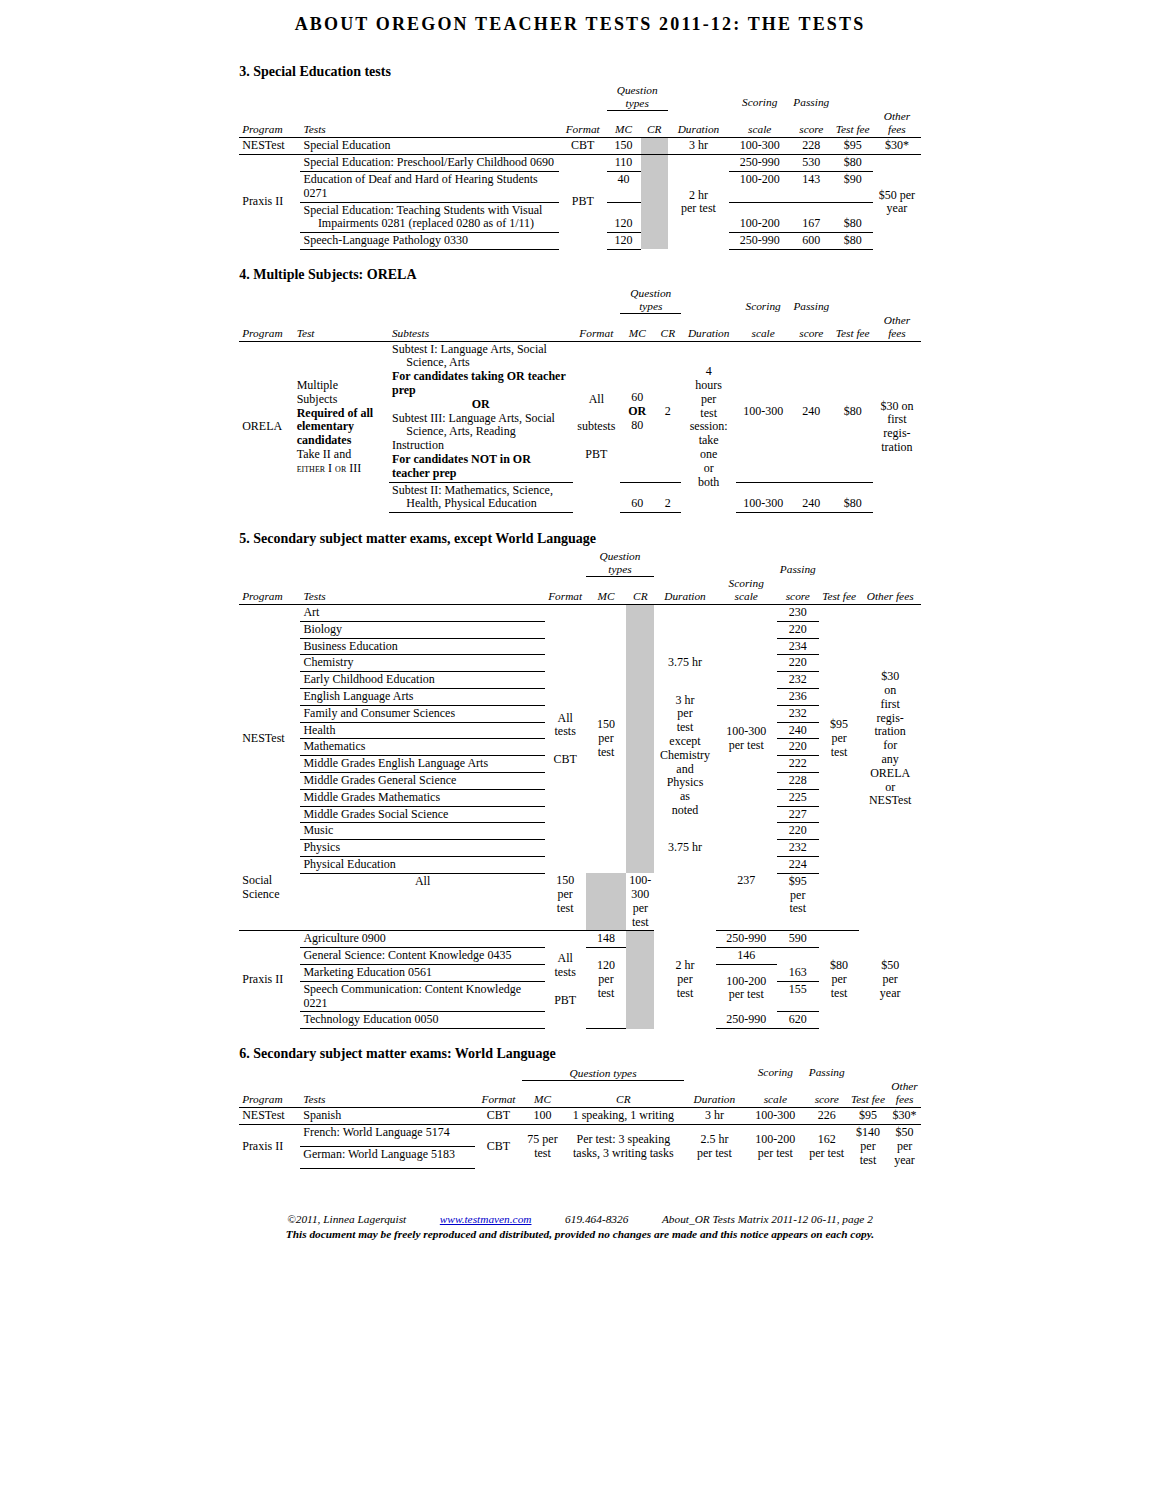ABOUT OREGON TEACHER TESTS 2011-12: THE TESTS
3. Special Education tests
| | | | Question types | | Scoring | Passing | | |
| --- | --- | --- | --- | --- | --- | --- | --- | --- |
| Program | Tests | Format | MC | CR | Duration | scale | score | Test fee | Other fees |
| NESTest | Special Education | CBT | 150 | | 3 hr | 100-300 | 228 | $95 | $30* |
| Praxis II | Special Education: Preschool/Early Childhood 0690 | PBT | 110 | | 2 hr per test | 250-990 | 530 | $80 | $50 per year |
| Education of Deaf and Hard of Hearing Students 0271 | 40 | 100-200 | 143 | $90 |
| Special Education: Teaching Students with Visual Impairments 0281 (replaced 0280 as of 1/11) | 120 | 100-200 | 167 | $80 |
| Speech-Language Pathology 0330 | 120 | 250-990 | 600 | $80 |
4. Multiple Subjects: ORELA
| | | | | Question types | | Scoring | Passing | | |
| --- | --- | --- | --- | --- | --- | --- | --- | --- | --- |
| Program | Test | Subtests | Format | MC | CR | Duration | scale | score | Test fee | Other fees |
| ORELA | Multiple Subjects Required of all elementary candidates Take II and either I or III | Subtest I: Language Arts, Social Science, Arts For candidates taking OR teacher prep OR Subtest III: Language Arts, Social Science, Arts, Reading Instruction For candidates NOT in OR teacher prep | All subtests PBT | 60 OR 80 | 2 | 4 hours per test session: take one or both | 100-300 | 240 | $80 | $30 on first regis- tration |
| Subtest II: Mathematics, Science, Health, Physical Education | 60 | 2 | 100-300 | 240 | $80 |
5. Secondary subject matter exams, except World Language
| | | | Question types | | | Passing | | |
| --- | --- | --- | --- | --- | --- | --- | --- | --- |
| Program | Tests | Format | MC | CR | Duration | Scoring scale | score | Test fee | Other fees |
| NESTest | Art | All tests CBT | 150 per test | | | 100-300 per test | 230 | $95 per test | $30 on first regis- tration for any ORELA or NESTest |
| Biology | | 220 |
| Business Education | | 234 |
| Chemistry | 3.75 hr | 220 |
| Early Childhood Education | 3 hr per test except Chemistry and Physics as noted | 232 |
| English Language Arts | 236 |
| Family and Consumer Sciences | 232 |
| Health | 240 |
| Mathematics | 220 |
| Middle Grades English Language Arts | 222 |
| Middle Grades General Science | 228 |
| Middle Grades Mathematics | 225 |
| Middle Grades Social Science | 227 |
| Music | 220 |
| Physics | 3.75 hr | 232 |
| Physical Education | | 224 |
| Social Science | All | 150 per test | | 100-300 per test | 237 | $95 per test | |
| Praxis II | Agriculture 0900 | All tests PBT | 148 | | 2 hr per test | 250-990 | 590 | $80 per test | $50 per year |
| General Science: Content Knowledge 0435 | 120 per test | 146 |
| Marketing Education 0561 | 100-200 per test | 163 |
| Speech Communication: Content Knowledge 0221 | 155 |
| Technology Education 0050 | | 250-990 | 620 |
6. Secondary subject matter exams: World Language
| | | | Question types | | Scoring | Passing | | |
| --- | --- | --- | --- | --- | --- | --- | --- | --- |
| Program | Tests | Format | MC | CR | Duration | scale | score | Test fee | Other fees |
| NESTest | Spanish | CBT | 100 | 1 speaking, 1 writing | 3 hr | 100-300 | 226 | $95 | $30* |
| Praxis II | French: World Language 5174 | CBT | 75 per test | Per test: 3 speaking tasks, 3 writing tasks | 2.5 hr per test | 100-200 per test | 162 per test | $140 per test | $50 per year |
| German: World Language 5183 |
©2011, Linnea Lagerquist www.testmaven.com 619.464-8326 About_OR Tests Matrix 2011-12 06-11, page 2 This document may be freely reproduced and distributed, provided no changes are made and this notice appears on each copy.